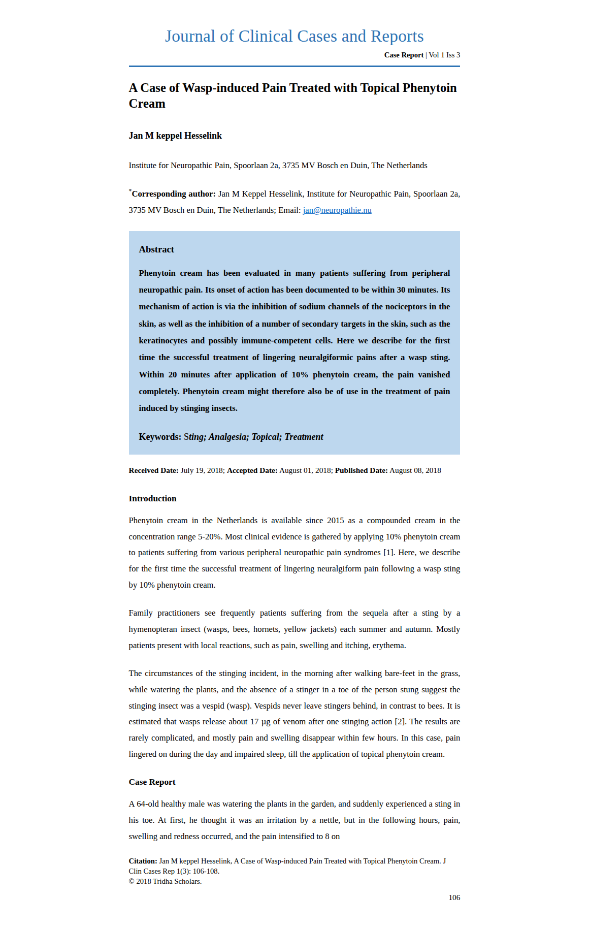Journal of Clinical Cases and Reports
Case Report | Vol 1 Iss 3
A Case of Wasp-induced Pain Treated with Topical Phenytoin Cream
Jan M keppel Hesselink
Institute for Neuropathic Pain, Spoorlaan 2a, 3735 MV Bosch en Duin, The Netherlands
*Corresponding author: Jan M Keppel Hesselink, Institute for Neuropathic Pain, Spoorlaan 2a, 3735 MV Bosch en Duin, The Netherlands; Email: jan@neuropathie.nu
Abstract
Phenytoin cream has been evaluated in many patients suffering from peripheral neuropathic pain. Its onset of action has been documented to be within 30 minutes. Its mechanism of action is via the inhibition of sodium channels of the nociceptors in the skin, as well as the inhibition of a number of secondary targets in the skin, such as the keratinocytes and possibly immune-competent cells. Here we describe for the first time the successful treatment of lingering neuralgiformic pains after a wasp sting. Within 20 minutes after application of 10% phenytoin cream, the pain vanished completely. Phenytoin cream might therefore also be of use in the treatment of pain induced by stinging insects.
Keywords: Sting; Analgesia; Topical; Treatment
Received Date: July 19, 2018; Accepted Date: August 01, 2018; Published Date: August 08, 2018
Introduction
Phenytoin cream in the Netherlands is available since 2015 as a compounded cream in the concentration range 5-20%. Most clinical evidence is gathered by applying 10% phenytoin cream to patients suffering from various peripheral neuropathic pain syndromes [1]. Here, we describe for the first time the successful treatment of lingering neuralgiform pain following a wasp sting by 10% phenytoin cream.
Family practitioners see frequently patients suffering from the sequela after a sting by a hymenopteran insect (wasps, bees, hornets, yellow jackets) each summer and autumn. Mostly patients present with local reactions, such as pain, swelling and itching, erythema.
The circumstances of the stinging incident, in the morning after walking bare-feet in the grass, while watering the plants, and the absence of a stinger in a toe of the person stung suggest the stinging insect was a vespid (wasp). Vespids never leave stingers behind, in contrast to bees. It is estimated that wasps release about 17 µg of venom after one stinging action [2]. The results are rarely complicated, and mostly pain and swelling disappear within few hours. In this case, pain lingered on during the day and impaired sleep, till the application of topical phenytoin cream.
Case Report
A 64-old healthy male was watering the plants in the garden, and suddenly experienced a sting in his toe. At first, he thought it was an irritation by a nettle, but in the following hours, pain, swelling and redness occurred, and the pain intensified to 8 on
Citation: Jan M keppel Hesselink, A Case of Wasp-induced Pain Treated with Topical Phenytoin Cream. J Clin Cases Rep 1(3): 106-108.
© 2018 Tridha Scholars.
106